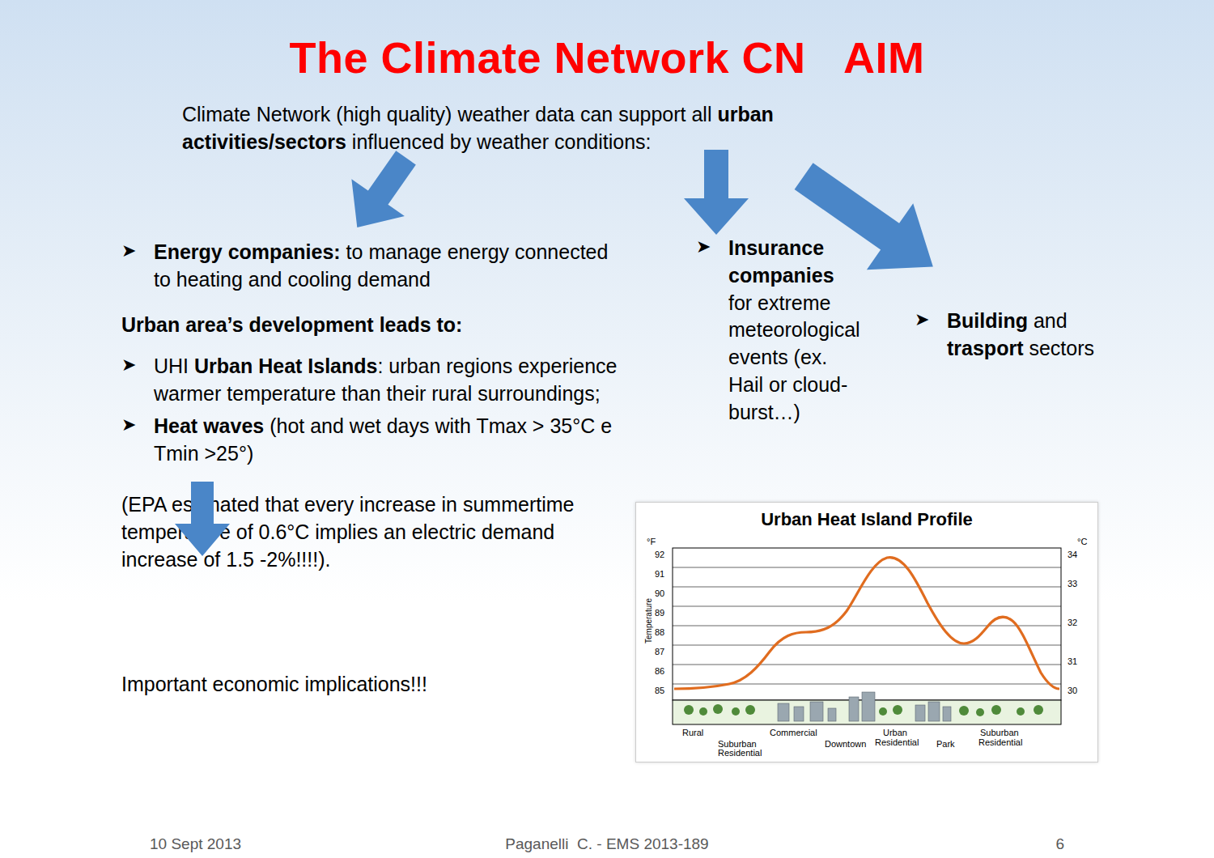The Climate Network CN AIM
Climate Network (high quality) weather data can support all urban activities/sectors influenced by weather conditions:
Energy companies: to manage energy connected to heating and cooling demand
Urban area’s development leads to:
UHI Urban Heat Islands: urban regions experience warmer temperature than their rural surroundings;
Heat waves (hot and wet days with Tmax > 35°C e Tmin >25°)
(EPA estimated that every increase in summertime temperature of 0.6°C implies an electric demand increase of 1.5 -2%!!!!).
Important economic implications!!!
Insurance companies for extreme meteorological events (ex. Hail or cloud-burst…)
Building and trasport sectors
Urban Heat Island Profile
°F °C 92 91 90 89 88 87 86 85 34 33 32 31 30 Temperature Rural Commercial Urban Residential Suburban Residential Suburban Residential Downtown Park
10 Sept 2013 Paganelli C. - EMS 2013-189 6